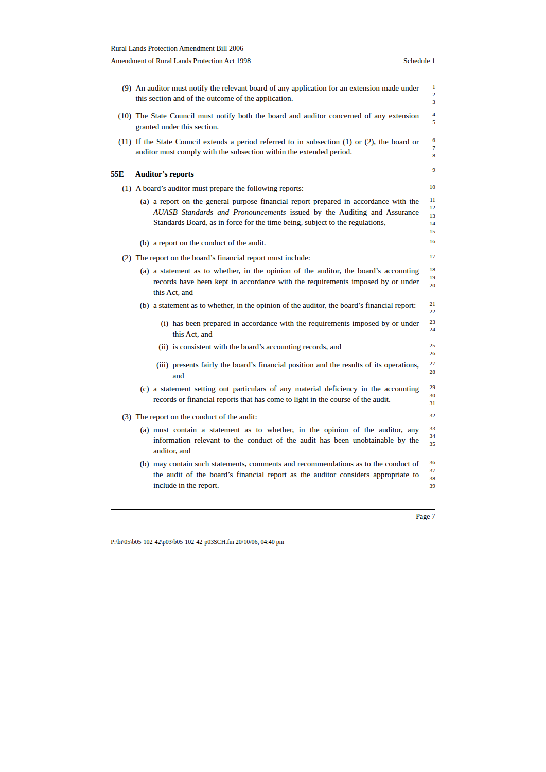Rural Lands Protection Amendment Bill 2006
Amendment of Rural Lands Protection Act 1998
Schedule 1
(9)
An auditor must notify the relevant board of any application for an extension made under this section and of the outcome of the application.
1
2
3
(10)
The State Council must notify both the board and auditor concerned of any extension granted under this section.
4
5
(11)
If the State Council extends a period referred to in subsection (1) or (2), the board or auditor must comply with the subsection within the extended period.
6
7
8
55E
Auditor’s reports
9
(1)
A board’s auditor must prepare the following reports:
10
(a)
a report on the general purpose financial report prepared in accordance with the AUASB Standards and Pronouncements issued by the Auditing and Assurance Standards Board, as in force for the time being, subject to the regulations,
11
12
13
14
15
(b)
a report on the conduct of the audit.
16
(2)
The report on the board’s financial report must include:
17
(a)
a statement as to whether, in the opinion of the auditor, the board’s accounting records have been kept in accordance with the requirements imposed by or under this Act, and
18
19
20
(b)
a statement as to whether, in the opinion of the auditor, the board’s financial report:
21
22
(i)
has been prepared in accordance with the requirements imposed by or under this Act, and
23
24
(ii)
is consistent with the board’s accounting records, and
25
26
(iii)
presents fairly the board’s financial position and the results of its operations, and
27
28
(c)
a statement setting out particulars of any material deficiency in the accounting records or financial reports that has come to light in the course of the audit.
29
30
31
(3)
The report on the conduct of the audit:
32
(a)
must contain a statement as to whether, in the opinion of the auditor, any information relevant to the conduct of the audit has been unobtainable by the auditor, and
33
34
35
(b)
may contain such statements, comments and recommendations as to the conduct of the audit of the board’s financial report as the auditor considers appropriate to include in the report.
36
37
38
39
Page 7
P:\bi\05\b05-102-42\p03\b05-102-42-p03SCH.fm 20/10/06, 04:40 pm